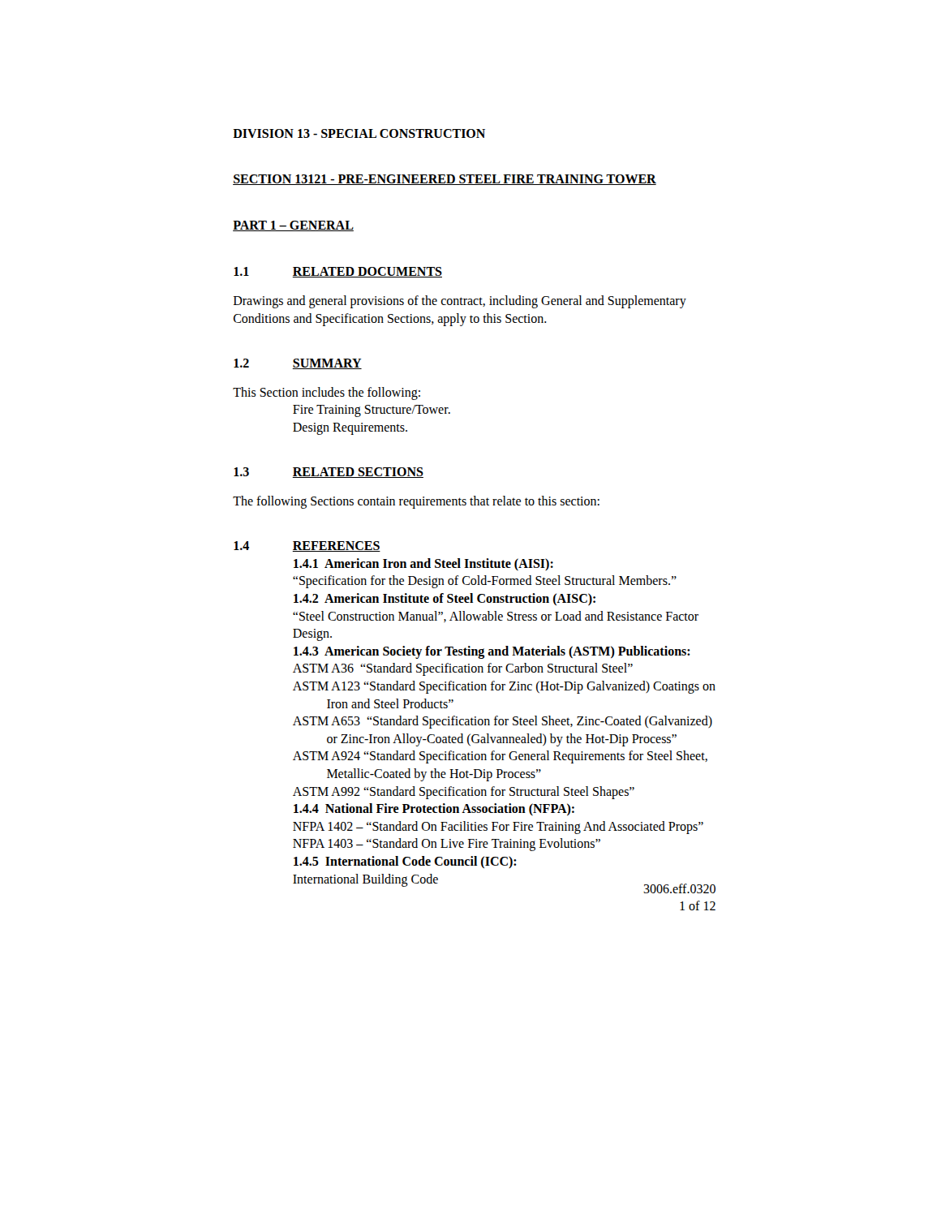DIVISION 13 - SPECIAL CONSTRUCTION
SECTION 13121 - PRE-ENGINEERED STEEL FIRE TRAINING TOWER
PART 1 – GENERAL
1.1 RELATED DOCUMENTS
Drawings and general provisions of the contract, including General and Supplementary Conditions and Specification Sections, apply to this Section.
1.2 SUMMARY
This Section includes the following:
Fire Training Structure/Tower.
Design Requirements.
1.3 RELATED SECTIONS
The following Sections contain requirements that relate to this section:
1.4 REFERENCES
1.4.1 American Iron and Steel Institute (AISI):
“Specification for the Design of Cold-Formed Steel Structural Members.”
1.4.2 American Institute of Steel Construction (AISC):
“Steel Construction Manual”, Allowable Stress or Load and Resistance Factor Design.
1.4.3 American Society for Testing and Materials (ASTM) Publications:
ASTM A36 “Standard Specification for Carbon Structural Steel”
ASTM A123 “Standard Specification for Zinc (Hot-Dip Galvanized) Coatings on Iron and Steel Products”
ASTM A653 “Standard Specification for Steel Sheet, Zinc-Coated (Galvanized) or Zinc-Iron Alloy-Coated (Galvannealed) by the Hot-Dip Process”
ASTM A924 “Standard Specification for General Requirements for Steel Sheet, Metallic-Coated by the Hot-Dip Process”
ASTM A992 “Standard Specification for Structural Steel Shapes”
1.4.4 National Fire Protection Association (NFPA):
NFPA 1402 – “Standard On Facilities For Fire Training And Associated Props”
NFPA 1403 – “Standard On Live Fire Training Evolutions”
1.4.5 International Code Council (ICC):
International Building Code
3006.eff.0320
1 of 12